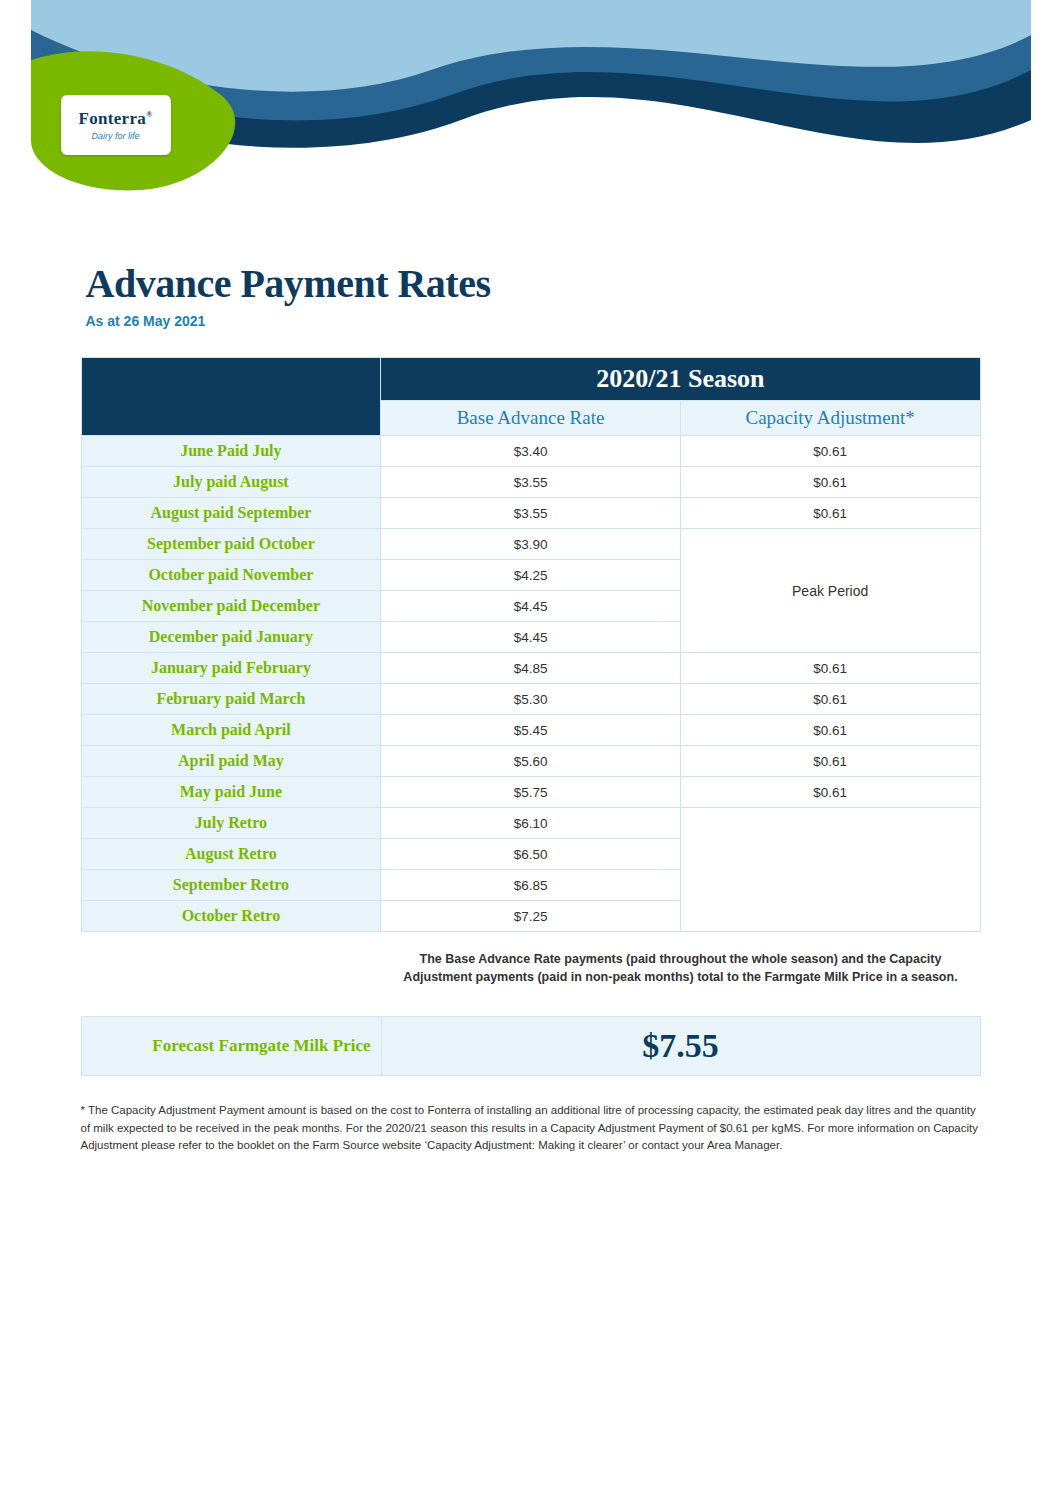Fonterra®
Dairy for life
Advance Payment Rates
As at 26 May 2021
| | 2020/21 Season |
| --- | --- |
| Base Advance Rate | Capacity Adjustment* |
| June Paid July | $3.40 | $0.61 |
| July paid August | $3.55 | $0.61 |
| August paid September | $3.55 | $0.61 |
| September paid October | $3.90 | Peak Period |
| October paid November | $4.25 |
| November paid December | $4.45 |
| December paid January | $4.45 |
| January paid February | $4.85 | $0.61 |
| February paid March | $5.30 | $0.61 |
| March paid April | $5.45 | $0.61 |
| April paid May | $5.60 | $0.61 |
| May paid June | $5.75 | $0.61 |
| July Retro | $6.10 | |
| August Retro | $6.50 |
| September Retro | $6.85 |
| October Retro | $7.25 |
The Base Advance Rate payments (paid throughout the whole season) and the Capacity Adjustment payments (paid in non-peak months) total to the Farmgate Milk Price in a season.
| Forecast Farmgate Milk Price | $7.55 |
* The Capacity Adjustment Payment amount is based on the cost to Fonterra of installing an additional litre of processing capacity, the estimated peak day litres and the quantity of milk expected to be received in the peak months. For the 2020/21 season this results in a Capacity Adjustment Payment of $0.61 per kgMS. For more information on Capacity Adjustment please refer to the booklet on the Farm Source website ‘Capacity Adjustment: Making it clearer’ or contact your Area Manager.